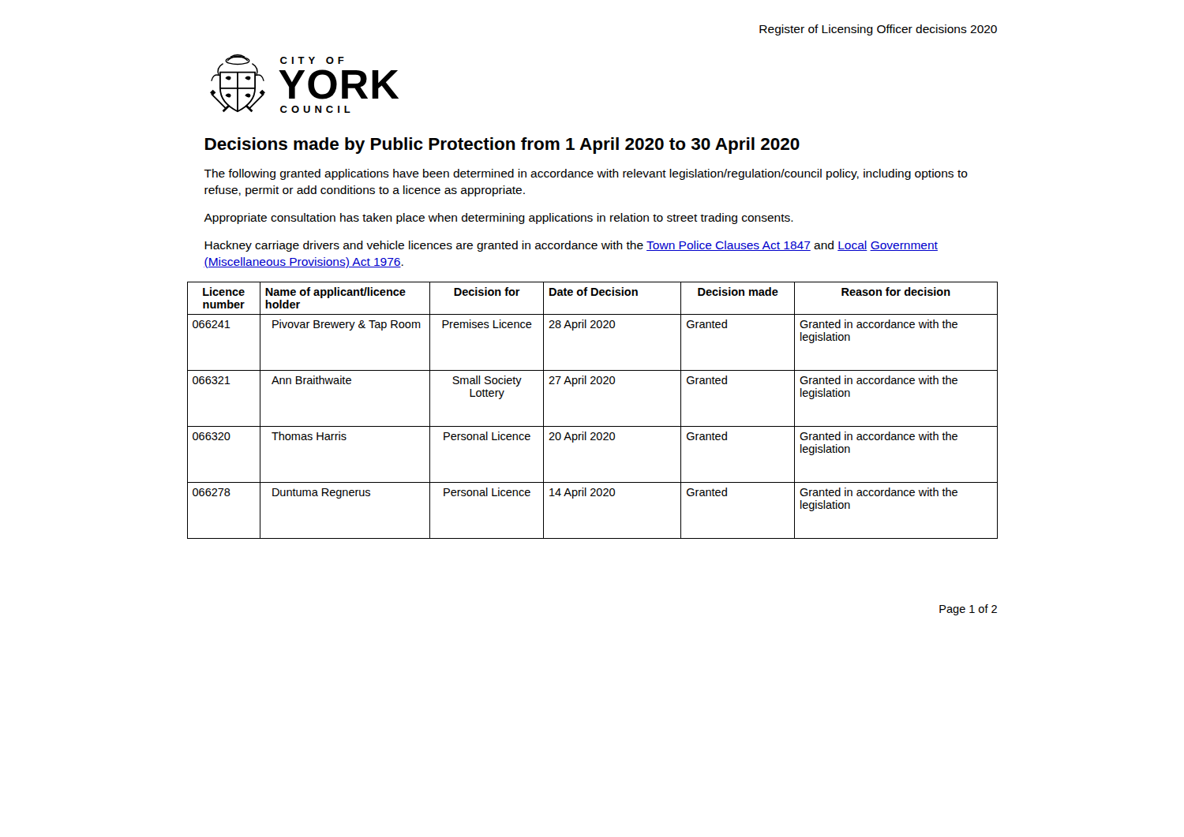Register of Licensing Officer decisions 2020
CITY OF
YORK
COUNCIL
Decisions made by Public Protection from 1 April 2020 to 30 April 2020
The following granted applications have been determined in accordance with relevant legislation/regulation/council policy, including options to refuse, permit or add conditions to a licence as appropriate.
Appropriate consultation has taken place when determining applications in relation to street trading consents.
Hackney carriage drivers and vehicle licences are granted in accordance with the Town Police Clauses Act 1847 and Local Government (Miscellaneous Provisions) Act 1976.
| Licence number | Name of applicant/licence holder | Decision for | Date of Decision | Decision made | Reason for decision |
| --- | --- | --- | --- | --- | --- |
| 066241 | Pivovar Brewery & Tap Room | Premises Licence | 28 April 2020 | Granted | Granted in accordance with the legislation |
| 066321 | Ann Braithwaite | Small Society Lottery | 27 April 2020 | Granted | Granted in accordance with the legislation |
| 066320 | Thomas Harris | Personal Licence | 20 April 2020 | Granted | Granted in accordance with the legislation |
| 066278 | Duntuma Regnerus | Personal Licence | 14 April 2020 | Granted | Granted in accordance with the legislation |
Page 1 of 2